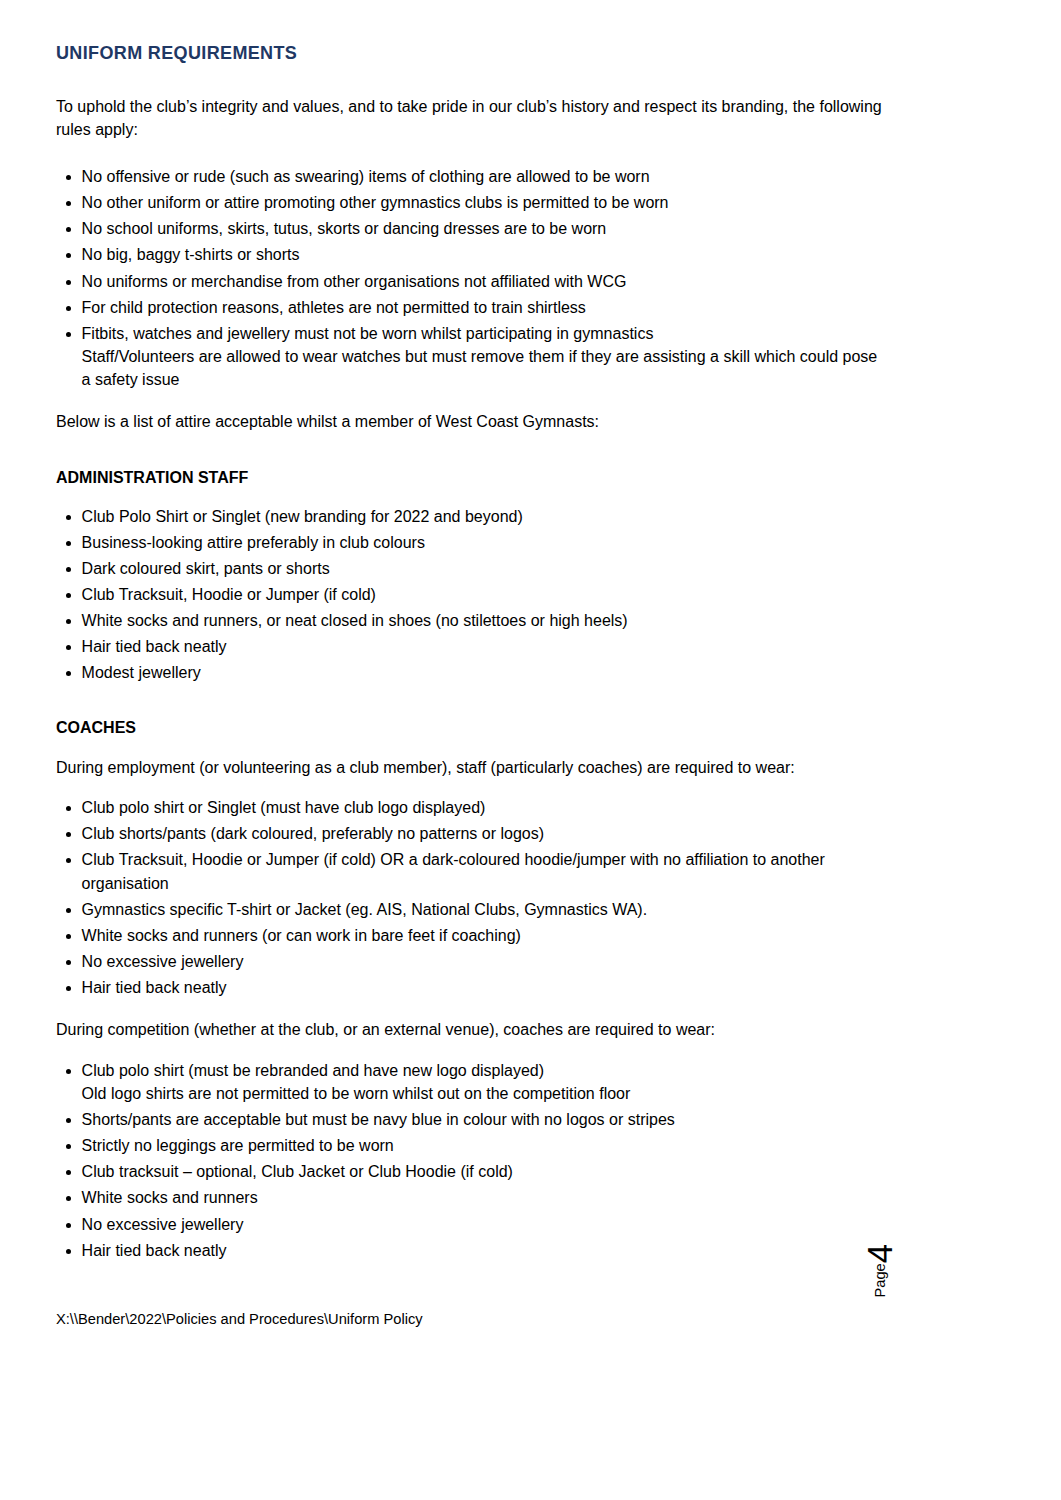UNIFORM REQUIREMENTS
To uphold the club’s integrity and values, and to take pride in our club’s history and respect its branding, the following rules apply:
No offensive or rude (such as swearing) items of clothing are allowed to be worn
No other uniform or attire promoting other gymnastics clubs is permitted to be worn
No school uniforms, skirts, tutus, skorts or dancing dresses are to be worn
No big, baggy t-shirts or shorts
No uniforms or merchandise from other organisations not affiliated with WCG
For child protection reasons, athletes are not permitted to train shirtless
Fitbits, watches and jewellery must not be worn whilst participating in gymnastics
Staff/Volunteers are allowed to wear watches but must remove them if they are assisting a skill which could pose a safety issue
Below is a list of attire acceptable whilst a member of West Coast Gymnasts:
ADMINISTRATION STAFF
Club Polo Shirt or Singlet (new branding for 2022 and beyond)
Business-looking attire preferably in club colours
Dark coloured skirt, pants or shorts
Club Tracksuit, Hoodie or Jumper (if cold)
White socks and runners, or neat closed in shoes (no stilettoes or high heels)
Hair tied back neatly
Modest jewellery
COACHES
During employment (or volunteering as a club member), staff (particularly coaches) are required to wear:
Club polo shirt or Singlet (must have club logo displayed)
Club shorts/pants (dark coloured, preferably no patterns or logos)
Club Tracksuit, Hoodie or Jumper (if cold) OR a dark-coloured hoodie/jumper with no affiliation to another organisation
Gymnastics specific T-shirt or Jacket (eg. AIS, National Clubs, Gymnastics WA).
White socks and runners (or can work in bare feet if coaching)
No excessive jewellery
Hair tied back neatly
During competition (whether at the club, or an external venue), coaches are required to wear:
Club polo shirt (must be rebranded and have new logo displayed)
Old logo shirts are not permitted to be worn whilst out on the competition floor
Shorts/pants are acceptable but must be navy blue in colour with no logos or stripes
Strictly no leggings are permitted to be worn
Club tracksuit – optional, Club Jacket or Club Hoodie (if cold)
White socks and runners
No excessive jewellery
Hair tied back neatly
X:\\Bender\2022\Policies and Procedures\Uniform Policy
Page4